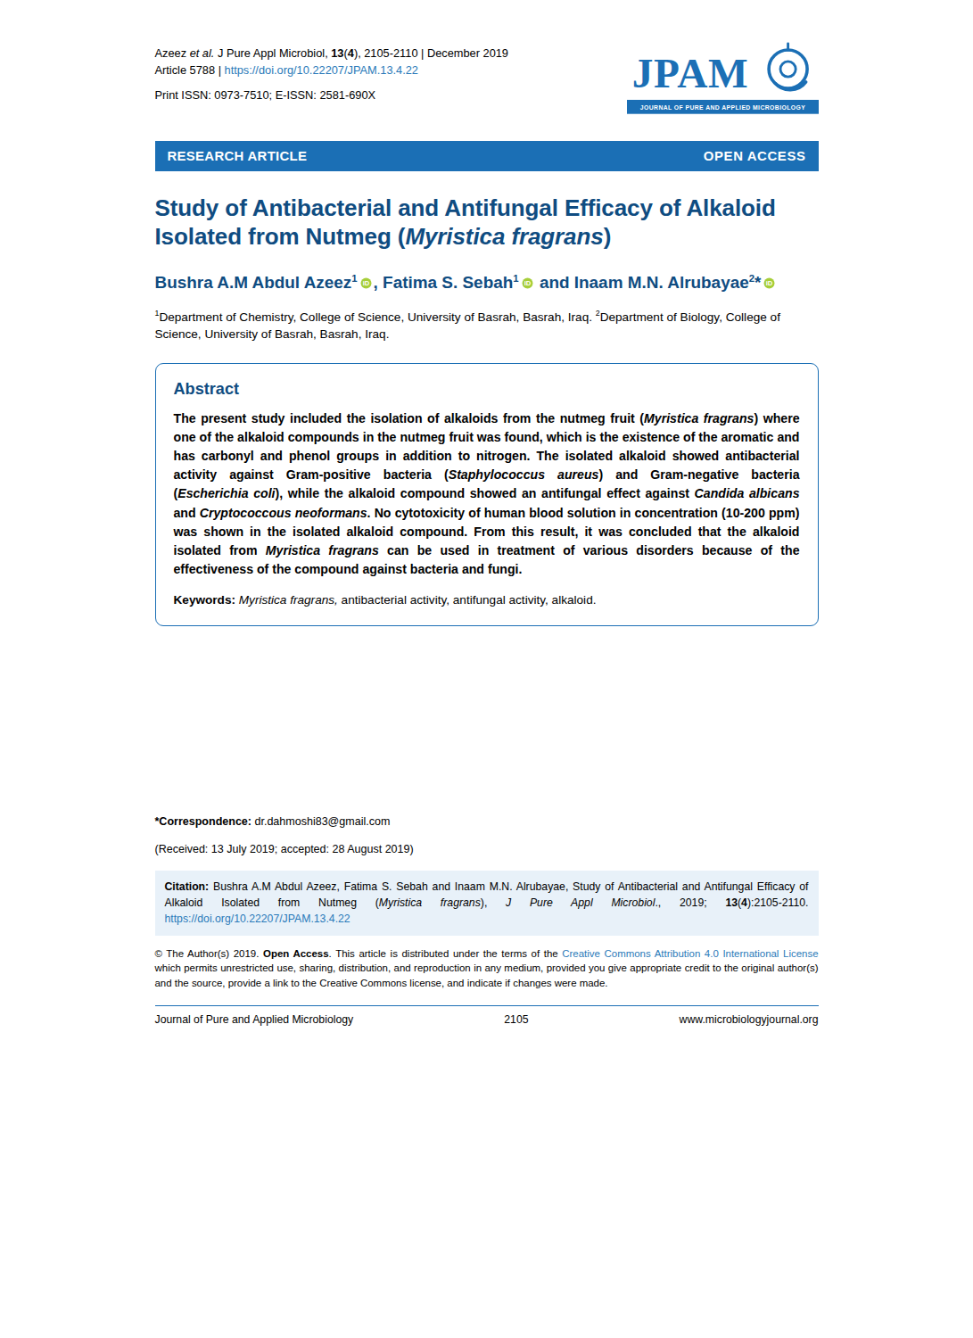Azeez et al. J Pure Appl Microbiol, 13(4), 2105-2110 | December 2019
Article 5788 | https://doi.org/10.22207/JPAM.13.4.22
Print ISSN: 0973-7510; E-ISSN: 2581-690X
JPAM JOURNAL OF PURE AND APPLIED MICROBIOLOGY
RESEARCH ARTICLE OPEN ACCESS
Study of Antibacterial and Antifungal Efficacy of Alkaloid Isolated from Nutmeg (Myristica fragrans)
Bushra A.M Abdul Azeez1iD, Fatima S. Sebah1iD and Inaam M.N. Alrubayae2*iD
1Department of Chemistry, College of Science, University of Basrah, Basrah, Iraq. 2Department of Biology, College of Science, University of Basrah, Basrah, Iraq.
Abstract
The present study included the isolation of alkaloids from the nutmeg fruit (Myristica fragrans) where one of the alkaloid compounds in the nutmeg fruit was found, which is the existence of the aromatic and has carbonyl and phenol groups in addition to nitrogen. The isolated alkaloid showed antibacterial activity against Gram-positive bacteria (Staphylococcus aureus) and Gram-negative bacteria (Escherichia coli), while the alkaloid compound showed an antifungal effect against Candida albicans and Cryptococcous neoformans. No cytotoxicity of human blood solution in concentration (10-200 ppm) was shown in the isolated alkaloid compound. From this result, it was concluded that the alkaloid isolated from Myristica fragrans can be used in treatment of various disorders because of the effectiveness of the compound against bacteria and fungi.
Keywords: Myristica fragrans, antibacterial activity, antifungal activity, alkaloid.
*Correspondence: dr.dahmoshi83@gmail.com
(Received: 13 July 2019; accepted: 28 August 2019)
Citation: Bushra A.M Abdul Azeez, Fatima S. Sebah and Inaam M.N. Alrubayae, Study of Antibacterial and Antifungal Efficacy of Alkaloid Isolated from Nutmeg (Myristica fragrans), J Pure Appl Microbiol., 2019; 13(4):2105-2110. https://doi.org/10.22207/JPAM.13.4.22
© The Author(s) 2019. Open Access. This article is distributed under the terms of the Creative Commons Attribution 4.0 International License which permits unrestricted use, sharing, distribution, and reproduction in any medium, provided you give appropriate credit to the original author(s) and the source, provide a link to the Creative Commons license, and indicate if changes were made.
Journal of Pure and Applied Microbiology 2105 www.microbiologyjournal.org